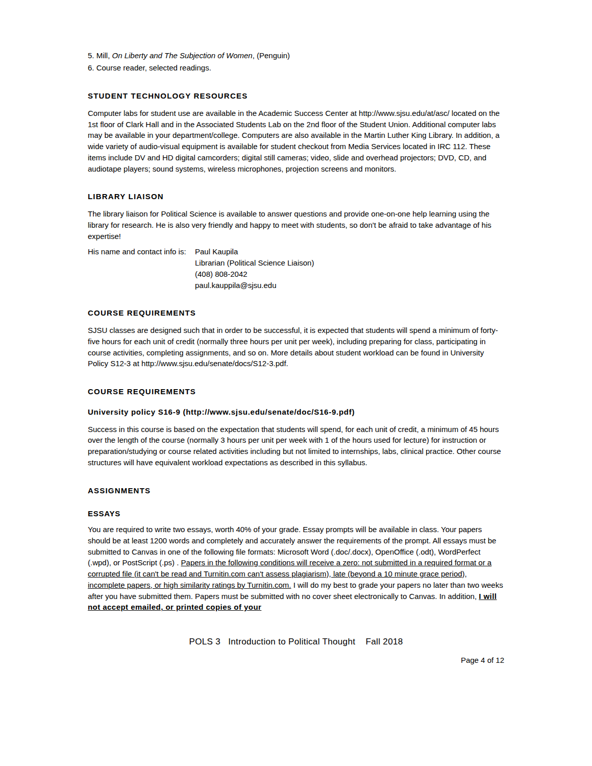5. Mill, On Liberty and The Subjection of Women, (Penguin)
6. Course reader, selected readings.
Student Technology Resources
Computer labs for student use are available in the Academic Success Center at http://www.sjsu.edu/at/asc/ located on the 1st floor of Clark Hall and in the Associated Students Lab on the 2nd floor of the Student Union. Additional computer labs may be available in your department/college. Computers are also available in the Martin Luther King Library. In addition, a wide variety of audio-visual equipment is available for student checkout from Media Services located in IRC 112. These items include DV and HD digital camcorders; digital still cameras; video, slide and overhead projectors; DVD, CD, and audiotape players; sound systems, wireless microphones, projection screens and monitors.
Library Liaison
The library liaison for Political Science is available to answer questions and provide one-on-one help learning using the library for research. He is also very friendly and happy to meet with students, so don't be afraid to take advantage of his expertise!
His name and contact info is: Paul Kaupila
Librarian (Political Science Liaison)
(408) 808-2042
paul.kauppila@sjsu.edu
Course Requirements
SJSU classes are designed such that in order to be successful, it is expected that students will spend a minimum of forty-five hours for each unit of credit (normally three hours per unit per week), including preparing for class, participating in course activities, completing assignments, and so on. More details about student workload can be found in University Policy S12-3 at http://www.sjsu.edu/senate/docs/S12-3.pdf.
Course Requirements
University policy S16-9 (http://www.sjsu.edu/senate/doc/S16-9.pdf)
Success in this course is based on the expectation that students will spend, for each unit of credit, a minimum of 45 hours over the length of the course (normally 3 hours per unit per week with 1 of the hours used for lecture) for instruction or preparation/studying or course related activities including but not limited to internships, labs, clinical practice. Other course structures will have equivalent workload expectations as described in this syllabus.
Assignments
Essays
You are required to write two essays, worth 40% of your grade. Essay prompts will be available in class. Your papers should be at least 1200 words and completely and accurately answer the requirements of the prompt. All essays must be submitted to Canvas in one of the following file formats: Microsoft Word (.doc/.docx), OpenOffice (.odt), WordPerfect (.wpd), or PostScript (.ps) . Papers in the following conditions will receive a zero: not submitted in a required format or a corrupted file (it can't be read and Turnitin.com can't assess plagiarism), late (beyond a 10 minute grace period), incomplete papers, or high similarity ratings by Turnitin.com. I will do my best to grade your papers no later than two weeks after you have submitted them. Papers must be submitted with no cover sheet electronically to Canvas. In addition, I will not accept emailed, or printed copies of your
POLS 3 Introduction to Political Thought Fall 2018
Page 4 of 12